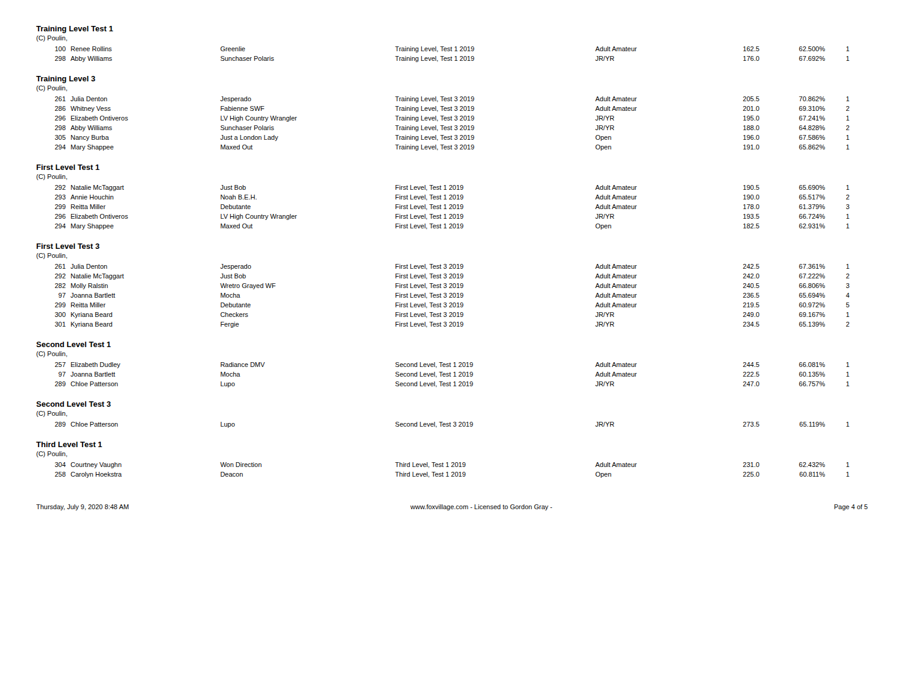Training Level Test 1
(C) Poulin,
| 100 | Renee Rollins | Greenlie | Training Level, Test 1 2019 | Adult Amateur | 162.5 | 62.500% | 1 |
| 298 | Abby Williams | Sunchaser Polaris | Training Level, Test 1 2019 | JR/YR | 176.0 | 67.692% | 1 |
Training Level 3
(C) Poulin,
| 261 | Julia Denton | Jesperado | Training Level, Test 3 2019 | Adult Amateur | 205.5 | 70.862% | 1 |
| 286 | Whitney Vess | Fabienne SWF | Training Level, Test 3 2019 | Adult Amateur | 201.0 | 69.310% | 2 |
| 296 | Elizabeth Ontiveros | LV High Country Wrangler | Training Level, Test 3 2019 | JR/YR | 195.0 | 67.241% | 1 |
| 298 | Abby Williams | Sunchaser Polaris | Training Level, Test 3 2019 | JR/YR | 188.0 | 64.828% | 2 |
| 305 | Nancy Burba | Just a London Lady | Training Level, Test 3 2019 | Open | 196.0 | 67.586% | 1 |
| 294 | Mary Shappee | Maxed Out | Training Level, Test 3 2019 | Open | 191.0 | 65.862% | 1 |
First Level Test 1
(C) Poulin,
| 292 | Natalie McTaggart | Just Bob | First Level, Test 1 2019 | Adult Amateur | 190.5 | 65.690% | 1 |
| 293 | Annie Houchin | Noah B.E.H. | First Level, Test 1 2019 | Adult Amateur | 190.0 | 65.517% | 2 |
| 299 | Reitta Miller | Debutante | First Level, Test 1 2019 | Adult Amateur | 178.0 | 61.379% | 3 |
| 296 | Elizabeth Ontiveros | LV High Country Wrangler | First Level, Test 1 2019 | JR/YR | 193.5 | 66.724% | 1 |
| 294 | Mary Shappee | Maxed Out | First Level, Test 1 2019 | Open | 182.5 | 62.931% | 1 |
First Level Test 3
(C) Poulin,
| 261 | Julia Denton | Jesperado | First Level, Test 3 2019 | Adult Amateur | 242.5 | 67.361% | 1 |
| 292 | Natalie McTaggart | Just Bob | First Level, Test 3 2019 | Adult Amateur | 242.0 | 67.222% | 2 |
| 282 | Molly Ralstin | Wretro Grayed WF | First Level, Test 3 2019 | Adult Amateur | 240.5 | 66.806% | 3 |
| 97 | Joanna Bartlett | Mocha | First Level, Test 3 2019 | Adult Amateur | 236.5 | 65.694% | 4 |
| 299 | Reitta Miller | Debutante | First Level, Test 3 2019 | Adult Amateur | 219.5 | 60.972% | 5 |
| 300 | Kyriana Beard | Checkers | First Level, Test 3 2019 | JR/YR | 249.0 | 69.167% | 1 |
| 301 | Kyriana Beard | Fergie | First Level, Test 3 2019 | JR/YR | 234.5 | 65.139% | 2 |
Second Level Test 1
(C) Poulin,
| 257 | Elizabeth Dudley | Radiance DMV | Second Level, Test 1 2019 | Adult Amateur | 244.5 | 66.081% | 1 |
| 97 | Joanna Bartlett | Mocha | Second Level, Test 1 2019 | Adult Amateur | 222.5 | 60.135% | 1 |
| 289 | Chloe Patterson | Lupo | Second Level, Test 1 2019 | JR/YR | 247.0 | 66.757% | 1 |
Second Level Test 3
(C) Poulin,
| 289 | Chloe Patterson | Lupo | Second Level, Test 3 2019 | JR/YR | 273.5 | 65.119% | 1 |
Third Level Test 1
(C) Poulin,
| 304 | Courtney Vaughn | Won Direction | Third Level, Test 1 2019 | Adult Amateur | 231.0 | 62.432% | 1 |
| 258 | Carolyn Hoekstra | Deacon | Third Level, Test 1 2019 | Open | 225.0 | 60.811% | 1 |
Thursday, July 9, 2020 8:48 AM Page 4 of 5
www.foxvillage.com - Licensed to Gordon Gray -